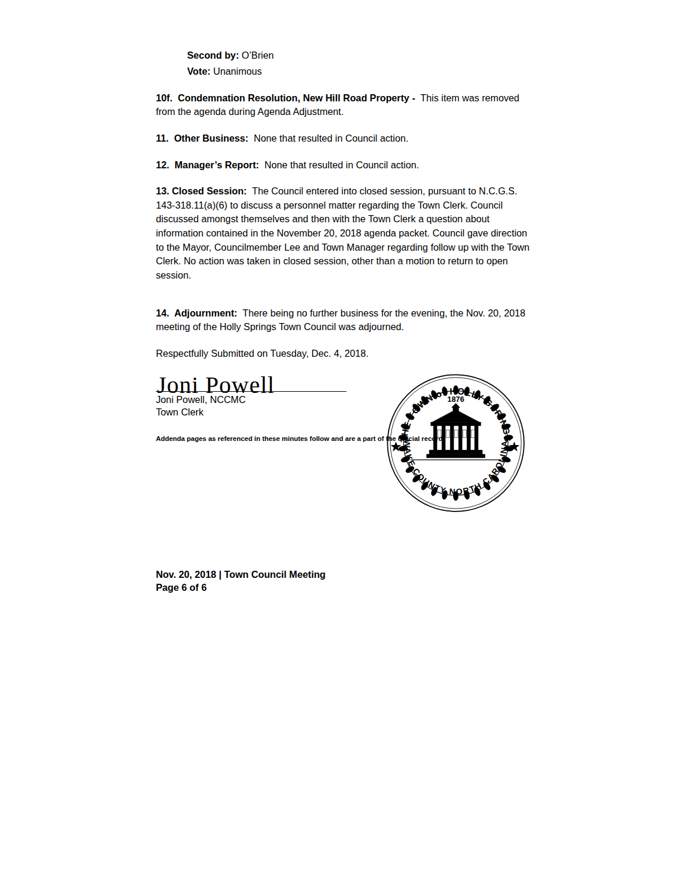Second by: O’Brien
Vote: Unanimous
10f. Condemnation Resolution, New Hill Road Property - This item was removed from the agenda during Agenda Adjustment.
11. Other Business: None that resulted in Council action.
12. Manager’s Report: None that resulted in Council action.
13. Closed Session: The Council entered into closed session, pursuant to N.C.G.S. 143-318.11(a)(6) to discuss a personnel matter regarding the Town Clerk. Council discussed amongst themselves and then with the Town Clerk a question about information contained in the November 20, 2018 agenda packet. Council gave direction to the Mayor, Councilmember Lee and Town Manager regarding follow up with the Town Clerk. No action was taken in closed session, other than a motion to return to open session.
14. Adjournment: There being no further business for the evening, the Nov. 20, 2018 meeting of the Holly Springs Town Council was adjourned.
Respectfully Submitted on Tuesday, Dec. 4, 2018.
Joni Powell
Joni Powell, NCCMC
Town Clerk
Addenda pages as referenced in these minutes follow and are a part of the official record.
THE TOWN of HOLLY SPRINGS WAKE COUNTY NORTH CAROLINA 1876
Nov. 20, 2018 | Town Council Meeting
Page 6 of 6